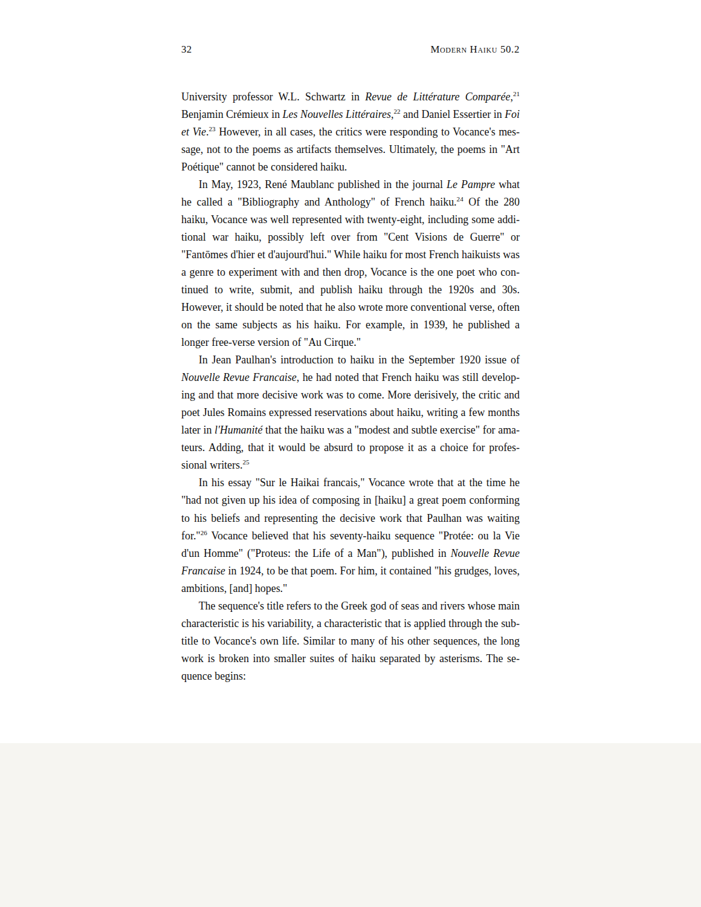32 Modern Haiku 50.2
University professor W.L. Schwartz in Revue de Littérature Comparée,21 Benjamin Crémieux in Les Nouvelles Littéraires,22 and Daniel Essertier in Foi et Vie.23 However, in all cases, the critics were responding to Vocance's message, not to the poems as artifacts themselves. Ultimately, the poems in "Art Poétique" cannot be considered haiku.
In May, 1923, René Maublanc published in the journal Le Pampre what he called a "Bibliography and Anthology" of French haiku.24 Of the 280 haiku, Vocance was well represented with twenty-eight, including some additional war haiku, possibly left over from "Cent Visions de Guerre" or "Fantōmes d'hier et d'aujourd'hui." While haiku for most French haikuists was a genre to experiment with and then drop, Vocance is the one poet who continued to write, submit, and publish haiku through the 1920s and 30s. However, it should be noted that he also wrote more conventional verse, often on the same subjects as his haiku. For example, in 1939, he published a longer free-verse version of "Au Cirque."
In Jean Paulhan's introduction to haiku in the September 1920 issue of Nouvelle Revue Francaise, he had noted that French haiku was still developing and that more decisive work was to come. More derisively, the critic and poet Jules Romains expressed reservations about haiku, writing a few months later in l'Humanité that the haiku was a "modest and subtle exercise" for amateurs. Adding, that it would be absurd to propose it as a choice for professional writers.25
In his essay "Sur le Haikai francais," Vocance wrote that at the time he "had not given up his idea of composing in [haiku] a great poem conforming to his beliefs and representing the decisive work that Paulhan was waiting for."26 Vocance believed that his seventy-haiku sequence "Protée: ou la Vie d'un Homme" ("Proteus: the Life of a Man"), published in Nouvelle Revue Francaise in 1924, to be that poem. For him, it contained "his grudges, loves, ambitions, [and] hopes."
The sequence's title refers to the Greek god of seas and rivers whose main characteristic is his variability, a characteristic that is applied through the subtitle to Vocance's own life. Similar to many of his other sequences, the long work is broken into smaller suites of haiku separated by asterisms. The sequence begins: